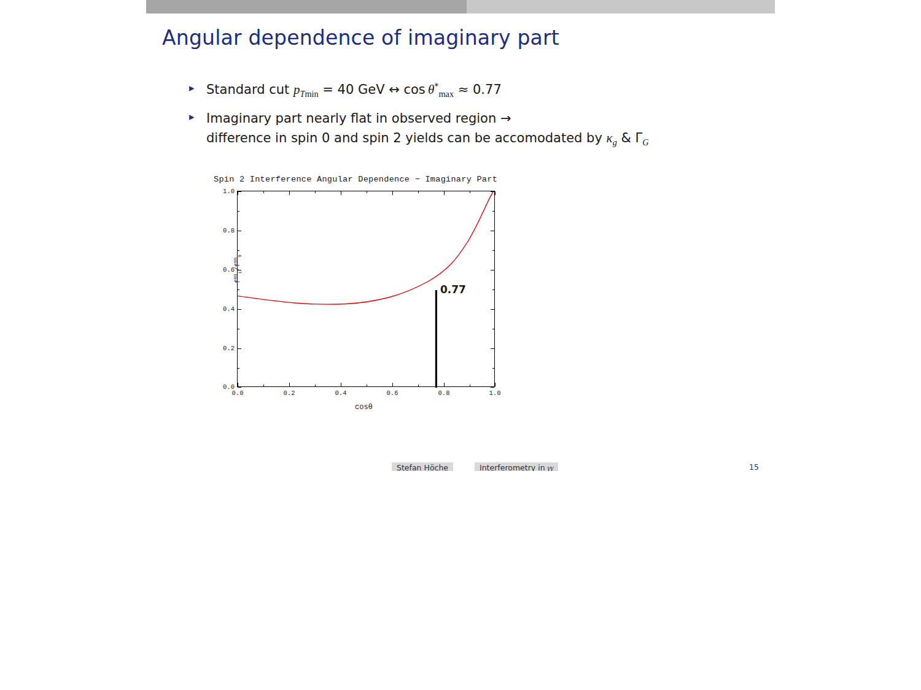Angular dependence of imaginary part
Standard cut pTmin = 40 GeV ↔ cos θ*max ≈ 0.77
Imaginary part nearly flat in observed region → difference in spin 0 and spin 2 yields can be accomodated by κg & ΓG
Spin 2 Interference Angular Dependence − Imaginary Part
fggi/fgg0
1.0
0.8
0.6
0.4
0.2
0.0
0.0
0.2
0.4
0.6
0.8
1.0
0.77
cosθ
Stefan Höche Interferometry in γγ 15